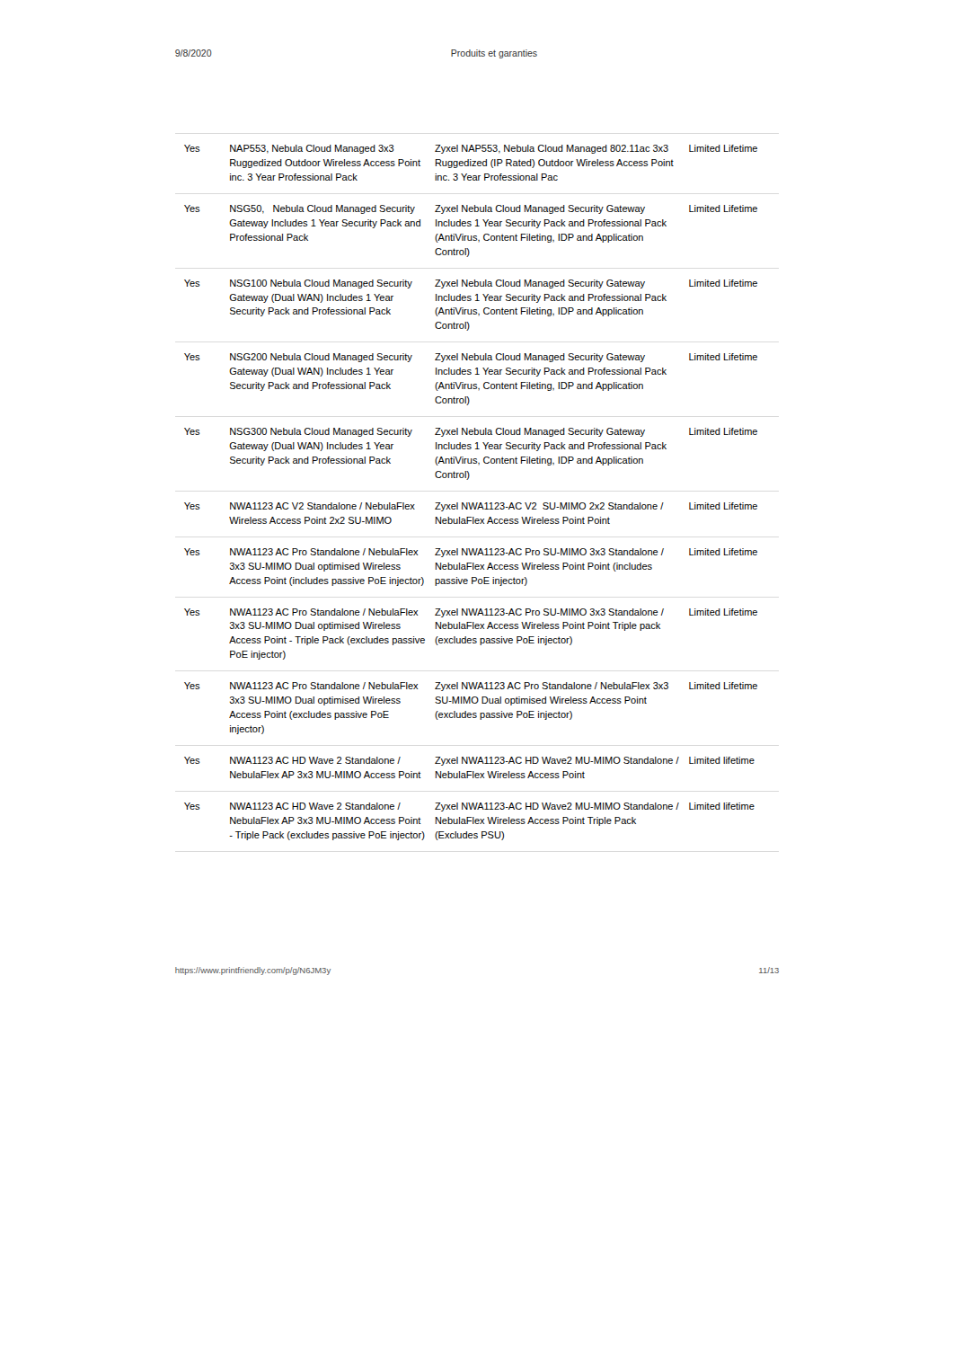9/8/2020
Produits et garanties
| Yes | NAP553, Nebula Cloud Managed 3x3 Ruggedized Outdoor Wireless Access Point inc. 3 Year Professional Pack | Zyxel NAP553, Nebula Cloud Managed 802.11ac 3x3 Ruggedized (IP Rated) Outdoor Wireless Access Point inc. 3 Year Professional Pac | Limited Lifetime |
| Yes | NSG50, Nebula Cloud Managed Security Gateway Includes 1 Year Security Pack and Professional Pack | Zyxel Nebula Cloud Managed Security Gateway Includes 1 Year Security Pack and Professional Pack (AntiVirus, Content Fileting, IDP and Application Control) | Limited Lifetime |
| Yes | NSG100 Nebula Cloud Managed Security Gateway (Dual WAN) Includes 1 Year Security Pack and Professional Pack | Zyxel Nebula Cloud Managed Security Gateway Includes 1 Year Security Pack and Professional Pack (AntiVirus, Content Fileting, IDP and Application Control) | Limited Lifetime |
| Yes | NSG200 Nebula Cloud Managed Security Gateway (Dual WAN) Includes 1 Year Security Pack and Professional Pack | Zyxel Nebula Cloud Managed Security Gateway Includes 1 Year Security Pack and Professional Pack (AntiVirus, Content Fileting, IDP and Application Control) | Limited Lifetime |
| Yes | NSG300 Nebula Cloud Managed Security Gateway (Dual WAN) Includes 1 Year Security Pack and Professional Pack | Zyxel Nebula Cloud Managed Security Gateway Includes 1 Year Security Pack and Professional Pack (AntiVirus, Content Fileting, IDP and Application Control) | Limited Lifetime |
| Yes | NWA1123 AC V2 Standalone / NebulaFlex Wireless Access Point 2x2 SU-MIMO | Zyxel NWA1123-AC V2 SU-MIMO 2x2 Standalone / NebulaFlex Access Wireless Point Point | Limited Lifetime |
| Yes | NWA1123 AC Pro Standalone / NebulaFlex 3x3 SU-MIMO Dual optimised Wireless Access Point (includes passive PoE injector) | Zyxel NWA1123-AC Pro SU-MIMO 3x3 Standalone / NebulaFlex Access Wireless Point Point (includes passive PoE injector) | Limited Lifetime |
| Yes | NWA1123 AC Pro Standalone / NebulaFlex 3x3 SU-MIMO Dual optimised Wireless Access Point - Triple Pack (excludes passive PoE injector) | Zyxel NWA1123-AC Pro SU-MIMO 3x3 Standalone / NebulaFlex Access Wireless Point Point Triple pack (excludes passive PoE injector) | Limited Lifetime |
| Yes | NWA1123 AC Pro Standalone / NebulaFlex 3x3 SU-MIMO Dual optimised Wireless Access Point (excludes passive PoE injector) | Zyxel NWA1123 AC Pro Standalone / NebulaFlex 3x3 SU-MIMO Dual optimised Wireless Access Point (excludes passive PoE injector) | Limited Lifetime |
| Yes | NWA1123 AC HD Wave 2 Standalone / NebulaFlex AP 3x3 MU-MIMO Access Point | Zyxel NWA1123-AC HD Wave2 MU-MIMO Standalone / NebulaFlex Wireless Access Point | Limited lifetime |
| Yes | NWA1123 AC HD Wave 2 Standalone / NebulaFlex AP 3x3 MU-MIMO Access Point - Triple Pack (excludes passive PoE injector) | Zyxel NWA1123-AC HD Wave2 MU-MIMO Standalone / NebulaFlex Wireless Access Point Triple Pack (Excludes PSU) | Limited lifetime |
https://www.printfriendly.com/p/g/N6JM3y
11/13